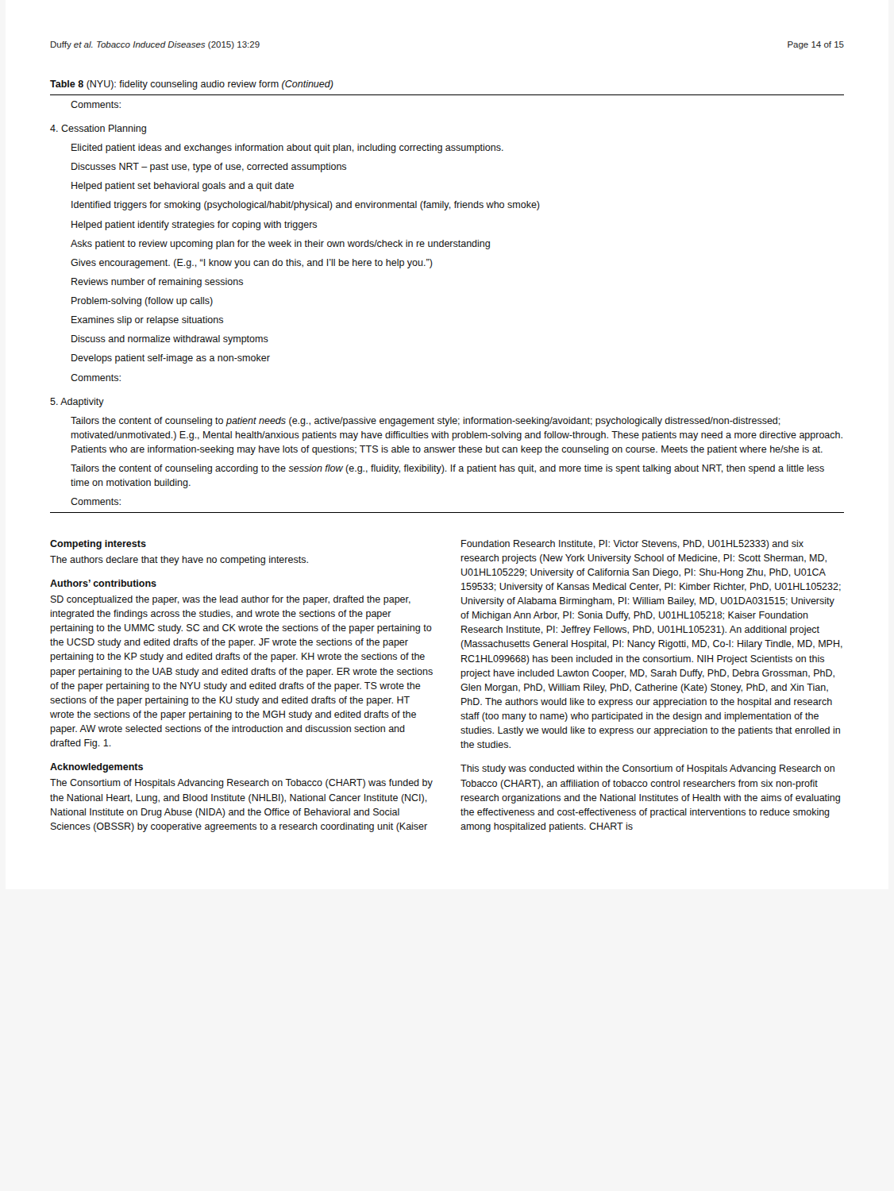Duffy et al. Tobacco Induced Diseases (2015) 13:29
Page 14 of 15
Table 8 (NYU): fidelity counseling audio review form (Continued)
| Comments: |
| 4. Cessation Planning |
| Elicited patient ideas and exchanges information about quit plan, including correcting assumptions. |
| Discusses NRT – past use, type of use, corrected assumptions |
| Helped patient set behavioral goals and a quit date |
| Identified triggers for smoking (psychological/habit/physical) and environmental (family, friends who smoke) |
| Helped patient identify strategies for coping with triggers |
| Asks patient to review upcoming plan for the week in their own words/check in re understanding |
| Gives encouragement. (E.g., “I know you can do this, and I’ll be here to help you.”) |
| Reviews number of remaining sessions |
| Problem-solving (follow up calls) |
| Examines slip or relapse situations |
| Discuss and normalize withdrawal symptoms |
| Develops patient self-image as a non-smoker |
| Comments: |
| 5. Adaptivity |
| Tailors the content of counseling to patient needs (e.g., active/passive engagement style; information-seeking/avoidant; psychologically distressed/non-distressed; motivated/unmotivated.) E.g., Mental health/anxious patients may have difficulties with problem-solving and follow-through. These patients may need a more directive approach. Patients who are information-seeking may have lots of questions; TTS is able to answer these but can keep the counseling on course. Meets the patient where he/she is at. |
| Tailors the content of counseling according to the session flow (e.g., fluidity, flexibility). If a patient has quit, and more time is spent talking about NRT, then spend a little less time on motivation building. |
| Comments: |
Competing interests
The authors declare that they have no competing interests.
Authors’ contributions
SD conceptualized the paper, was the lead author for the paper, drafted the paper, integrated the findings across the studies, and wrote the sections of the paper pertaining to the UMMC study. SC and CK wrote the sections of the paper pertaining to the UCSD study and edited drafts of the paper. JF wrote the sections of the paper pertaining to the KP study and edited drafts of the paper. KH wrote the sections of the paper pertaining to the UAB study and edited drafts of the paper. ER wrote the sections of the paper pertaining to the NYU study and edited drafts of the paper. TS wrote the sections of the paper pertaining to the KU study and edited drafts of the paper. HT wrote the sections of the paper pertaining to the MGH study and edited drafts of the paper. AW wrote selected sections of the introduction and discussion section and drafted Fig. 1.
Acknowledgements
The Consortium of Hospitals Advancing Research on Tobacco (CHART) was funded by the National Heart, Lung, and Blood Institute (NHLBI), National Cancer Institute (NCI), National Institute on Drug Abuse (NIDA) and the Office of Behavioral and Social Sciences (OBSSR) by cooperative agreements to a research coordinating unit (Kaiser Foundation Research Institute, PI: Victor Stevens, PhD, U01HL52333) and six research projects (New York University School of Medicine, PI: Scott Sherman, MD, U01HL105229; University of California San Diego, PI: Shu-Hong Zhu, PhD, U01CA 159533; University of Kansas Medical Center, PI: Kimber Richter, PhD, U01HL105232; University of Alabama Birmingham, PI: William Bailey, MD, U01DA031515; University of Michigan Ann Arbor, PI: Sonia Duffy, PhD, U01HL105218; Kaiser Foundation Research Institute, PI: Jeffrey Fellows, PhD, U01HL105231). An additional project (Massachusetts General Hospital, PI: Nancy Rigotti, MD, Co-I: Hilary Tindle, MD, MPH, RC1HL099668) has been included in the consortium. NIH Project Scientists on this project have included Lawton Cooper, MD, Sarah Duffy, PhD, Debra Grossman, PhD, Glen Morgan, PhD, William Riley, PhD, Catherine (Kate) Stoney, PhD, and Xin Tian, PhD. The authors would like to express our appreciation to the hospital and research staff (too many to name) who participated in the design and implementation of the studies. Lastly we would like to express our appreciation to the patients that enrolled in the studies.
This study was conducted within the Consortium of Hospitals Advancing Research on Tobacco (CHART), an affiliation of tobacco control researchers from six non-profit research organizations and the National Institutes of Health with the aims of evaluating the effectiveness and cost-effectiveness of practical interventions to reduce smoking among hospitalized patients. CHART is